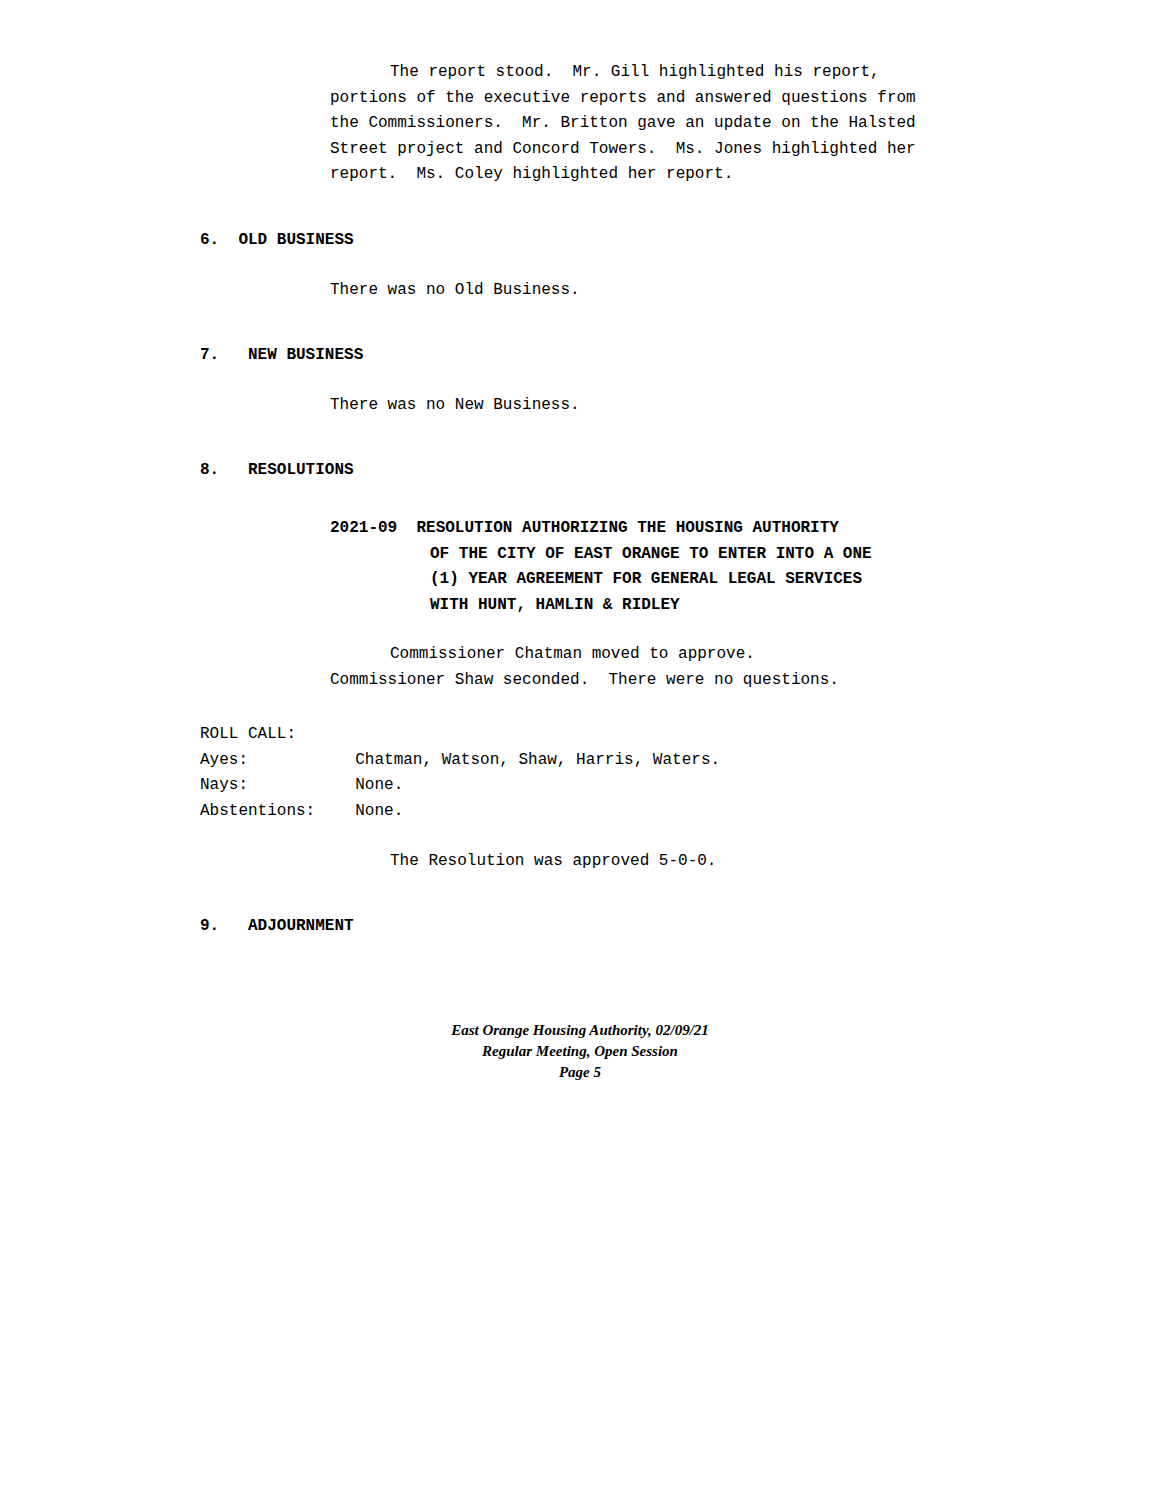The report stood. Mr. Gill highlighted his report, portions of the executive reports and answered questions from the Commissioners. Mr. Britton gave an update on the Halsted Street project and Concord Towers. Ms. Jones highlighted her report. Ms. Coley highlighted her report.
6. OLD BUSINESS
There was no Old Business.
7. NEW BUSINESS
There was no New Business.
8. RESOLUTIONS
2021-09 RESOLUTION AUTHORIZING THE HOUSING AUTHORITY OF THE CITY OF EAST ORANGE TO ENTER INTO A ONE(1) YEAR AGREEMENT FOR GENERAL LEGAL SERVICES WITH HUNT, HAMLIN & RIDLEY
Commissioner Chatman moved to approve.
Commissioner Shaw seconded. There were no questions.
| ROLL CALL: | |
| Ayes: | Chatman, Watson, Shaw, Harris, Waters. |
| Nays: | None. |
| Abstentions: | None. |
The Resolution was approved 5-0-0.
9. ADJOURNMENT
East Orange Housing Authority, 02/09/21
Regular Meeting, Open Session
Page 5